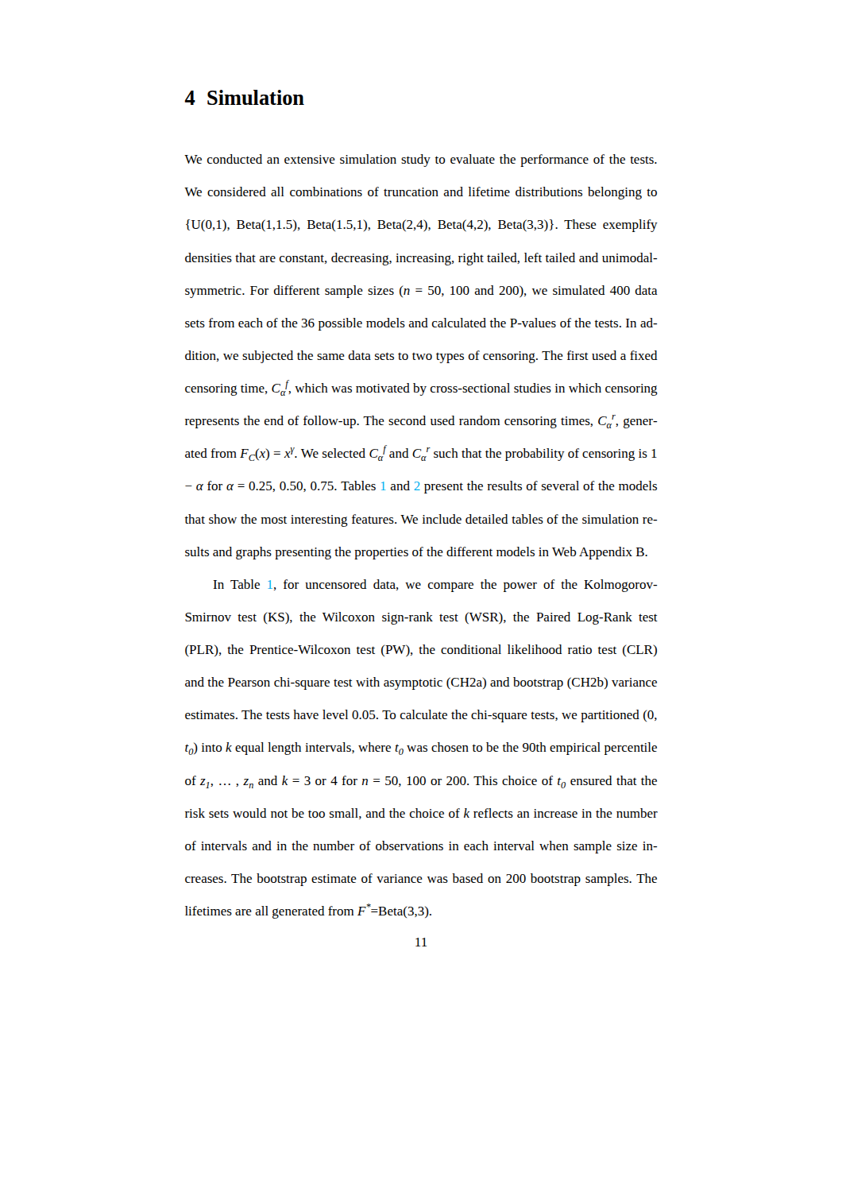4 Simulation
We conducted an extensive simulation study to evaluate the performance of the tests. We considered all combinations of truncation and lifetime distributions belonging to {U(0,1), Beta(1,1.5), Beta(1.5,1), Beta(2,4), Beta(4,2), Beta(3,3)}. These exemplify densities that are constant, decreasing, increasing, right tailed, left tailed and unimodal-symmetric. For different sample sizes (n = 50, 100 and 200), we simulated 400 data sets from each of the 36 possible models and calculated the P-values of the tests. In addition, we subjected the same data sets to two types of censoring. The first used a fixed censoring time, Cαf, which was motivated by cross-sectional studies in which censoring represents the end of follow-up. The second used random censoring times, Cαr, generated from FC(x) = xγ. We selected Cαf and Cαr such that the probability of censoring is 1 − α for α = 0.25, 0.50, 0.75. Tables 1 and 2 present the results of several of the models that show the most interesting features. We include detailed tables of the simulation results and graphs presenting the properties of the different models in Web Appendix B.
In Table 1, for uncensored data, we compare the power of the Kolmogorov-Smirnov test (KS), the Wilcoxon sign-rank test (WSR), the Paired Log-Rank test (PLR), the Prentice-Wilcoxon test (PW), the conditional likelihood ratio test (CLR) and the Pearson chi-square test with asymptotic (CH2a) and bootstrap (CH2b) variance estimates. The tests have level 0.05. To calculate the chi-square tests, we partitioned (0, t0) into k equal length intervals, where t0 was chosen to be the 90th empirical percentile of z1, … , zn and k = 3 or 4 for n = 50, 100 or 200. This choice of t0 ensured that the risk sets would not be too small, and the choice of k reflects an increase in the number of intervals and in the number of observations in each interval when sample size increases. The bootstrap estimate of variance was based on 200 bootstrap samples. The lifetimes are all generated from F*=Beta(3,3).
11